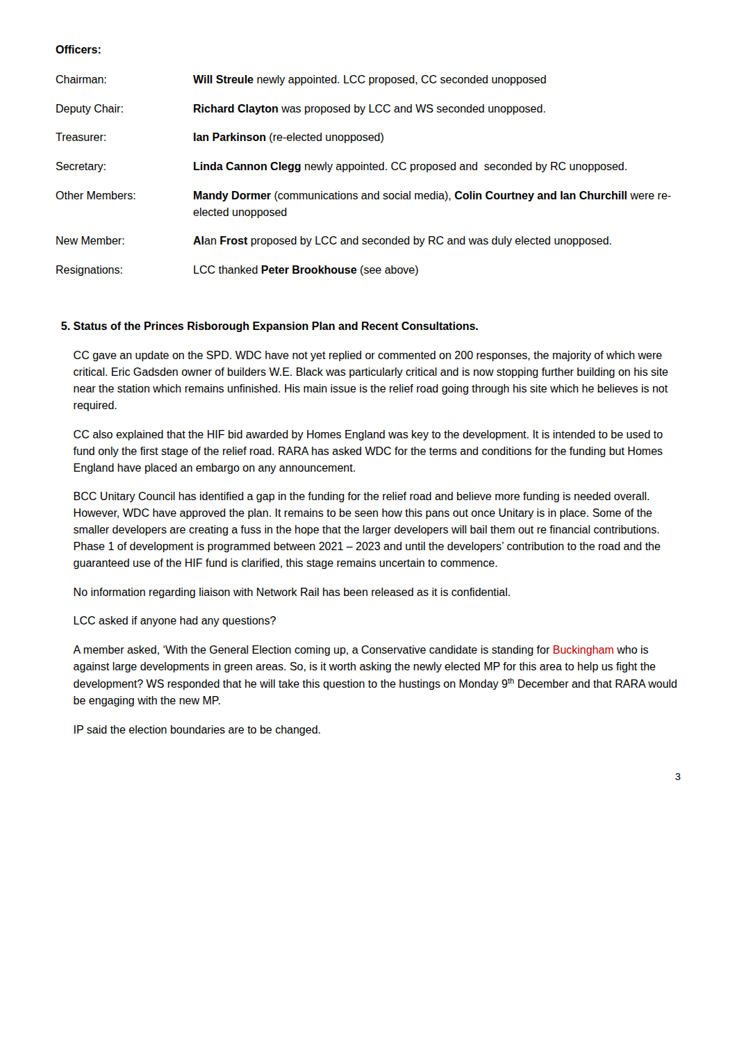Officers:
| Chairman: | Will Streule newly appointed. LCC proposed, CC seconded unopposed |
| Deputy Chair: | Richard Clayton was proposed by LCC and WS seconded unopposed. |
| Treasurer: | Ian Parkinson (re-elected unopposed) |
| Secretary: | Linda Cannon Clegg newly appointed. CC proposed and seconded by RC unopposed. |
| Other Members: | Mandy Dormer (communications and social media), Colin Courtney and Ian Churchill were re-elected unopposed |
| New Member: | Al an Frost proposed by LCC and seconded by RC and was duly elected unopposed. |
| Resignations: | LCC thanked Peter Brookhouse (see above) |
Status of the Princes Risborough Expansion Plan and Recent Consultations.
CC gave an update on the SPD. WDC have not yet replied or commented on 200 responses, the majority of which were critical. Eric Gadsden owner of builders W.E. Black was particularly critical and is now stopping further building on his site near the station which remains unfinished. His main issue is the relief road going through his site which he believes is not required.
CC also explained that the HIF bid awarded by Homes England was key to the development. It is intended to be used to fund only the first stage of the relief road. RARA has asked WDC for the terms and conditions for the funding but Homes England have placed an embargo on any announcement.
BCC Unitary Council has identified a gap in the funding for the relief road and believe more funding is needed overall. However, WDC have approved the plan. It remains to be seen how this pans out once Unitary is in place. Some of the smaller developers are creating a fuss in the hope that the larger developers will bail them out re financial contributions. Phase 1 of development is programmed between 2021 – 2023 and until the developers’ contribution to the road and the guaranteed use of the HIF fund is clarified, this stage remains uncertain to commence.
No information regarding liaison with Network Rail has been released as it is confidential.
LCC asked if anyone had any questions?
A member asked, ‘With the General Election coming up, a Conservative candidate is standing for Buckingham who is against large developments in green areas. So, is it worth asking the newly elected MP for this area to help us fight the development? WS responded that he will take this question to the hustings on Monday 9th December and that RARA would be engaging with the new MP.
IP said the election boundaries are to be changed.
3